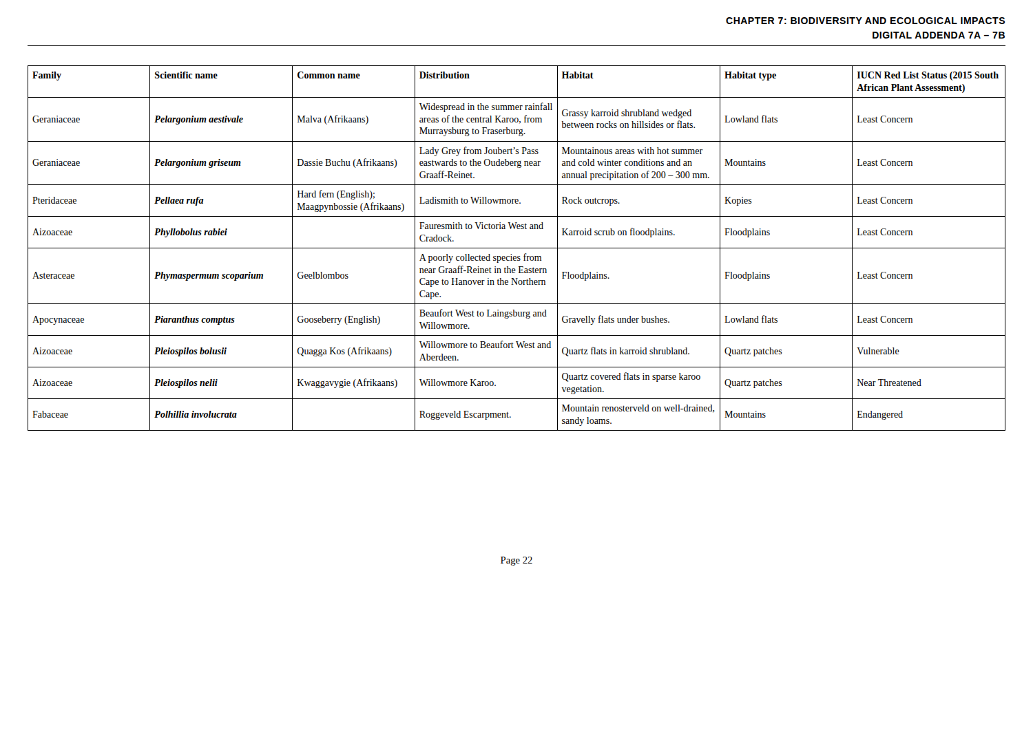CHAPTER 7: BIODIVERSITY AND ECOLOGICAL IMPACTS
DIGITAL ADDENDA 7A – 7B
| Family | Scientific name | Common name | Distribution | Habitat | Habitat type | IUCN Red List Status (2015 South African Plant Assessment) |
| --- | --- | --- | --- | --- | --- | --- |
| Geraniaceae | Pelargonium aestivale | Malva (Afrikaans) | Widespread in the summer rainfall areas of the central Karoo, from Murraysburg to Fraserburg. | Grassy karroid shrubland wedged between rocks on hillsides or flats. | Lowland flats | Least Concern |
| Geraniaceae | Pelargonium griseum | Dassie Buchu (Afrikaans) | Lady Grey from Joubert’s Pass eastwards to the Oudeberg near Graaff-Reinet. | Mountainous areas with hot summer and cold winter conditions and an annual precipitation of 200 – 300 mm. | Mountains | Least Concern |
| Pteridaceae | Pellaea rufa | Hard fern (English); Maagpynbossie (Afrikaans) | Ladismith to Willowmore. | Rock outcrops. | Kopies | Least Concern |
| Aizoaceae | Phyllobolus rabiei | | Fauresmith to Victoria West and Cradock. | Karroid scrub on floodplains. | Floodplains | Least Concern |
| Asteraceae | Phymaspermum scoparium | Geelblombos | A poorly collected species from near Graaff-Reinet in the Eastern Cape to Hanover in the Northern Cape. | Floodplains. | Floodplains | Least Concern |
| Apocynaceae | Piaranthus comptus | Gooseberry (English) | Beaufort West to Laingsburg and Willowmore. | Gravelly flats under bushes. | Lowland flats | Least Concern |
| Aizoaceae | Pleiospilos bolusii | Quagga Kos (Afrikaans) | Willowmore to Beaufort West and Aberdeen. | Quartz flats in karroid shrubland. | Quartz patches | Vulnerable |
| Aizoaceae | Pleiospilos nelii | Kwaggavygie (Afrikaans) | Willowmore Karoo. | Quartz covered flats in sparse karoo vegetation. | Quartz patches | Near Threatened |
| Fabaceae | Polhillia involucrata | | Roggeveld Escarpment. | Mountain renosterveld on well-drained, sandy loams. | Mountains | Endangered |
Page 22